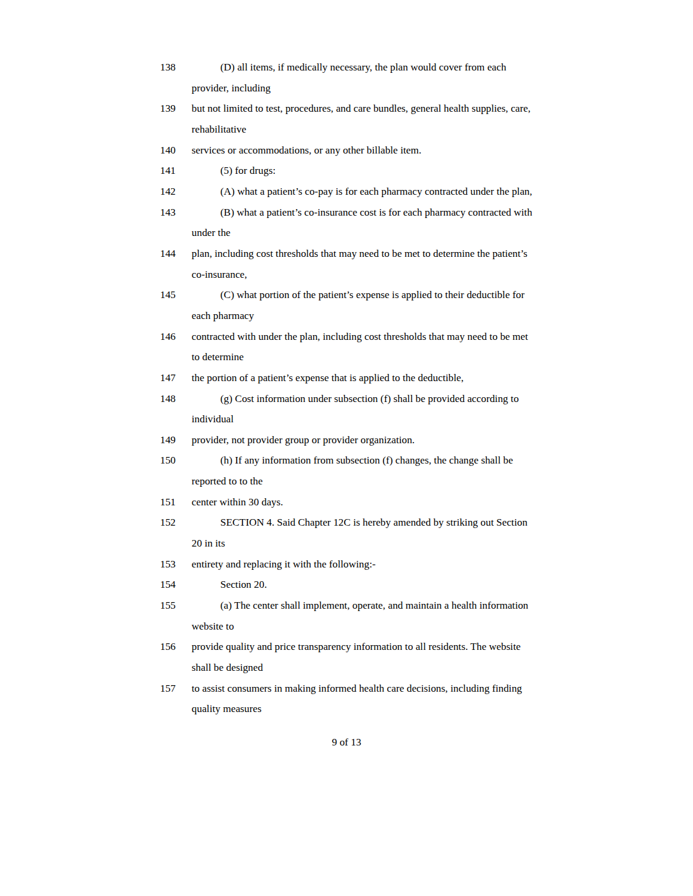| 138 | (D) all items, if medically necessary, the plan would cover from each provider, including |
| 139 | but not limited to test, procedures, and care bundles, general health supplies, care, rehabilitative |
| 140 | services or accommodations, or any other billable item. |
| 141 | (5) for drugs: |
| 142 | (A) what a patient’s co-pay is for each pharmacy contracted under the plan, |
| 143 | (B) what a patient’s co-insurance cost is for each pharmacy contracted with under the |
| 144 | plan, including cost thresholds that may need to be met to determine the patient’s co-insurance, |
| 145 | (C) what portion of the patient’s expense is applied to their deductible for each pharmacy |
| 146 | contracted with under the plan, including cost thresholds that may need to be met to determine |
| 147 | the portion of a patient’s expense that is applied to the deductible, |
| 148 | (g) Cost information under subsection (f) shall be provided according to individual |
| 149 | provider, not provider group or provider organization. |
| 150 | (h) If any information from subsection (f) changes, the change shall be reported to to the |
| 151 | center within 30 days. |
| 152 | SECTION 4. Said Chapter 12C is hereby amended by striking out Section 20 in its |
| 153 | entirety and replacing it with the following:- |
| 154 | Section 20. |
| 155 | (a) The center shall implement, operate, and maintain a health information website to |
| 156 | provide quality and price transparency information to all residents. The website shall be designed |
| 157 | to assist consumers in making informed health care decisions, including finding quality measures |
9 of 13